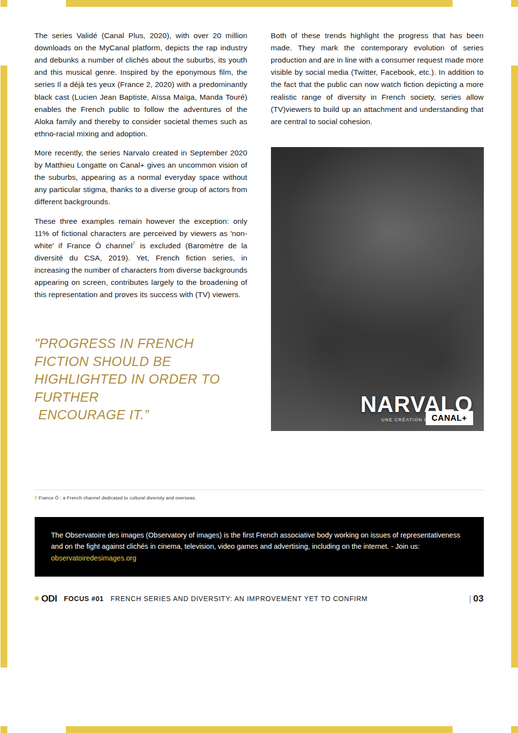The series Validé (Canal Plus, 2020), with over 20 million downloads on the MyCanal platform, depicts the rap industry and debunks a number of clichés about the suburbs, its youth and this musical genre. Inspired by the eponymous film, the series Il a déjà tes yeux (France 2, 2020) with a predominantly black cast (Lucien Jean Baptiste, Aïssa Maïga, Manda Touré) enables the French public to follow the adventures of the Aloka family and thereby to consider societal themes such as ethno-racial mixing and adoption.
More recently, the series Narvalo created in September 2020 by Matthieu Longatte on Canal+ gives an uncommon vision of the suburbs, appearing as a normal everyday space without any particular stigma, thanks to a diverse group of actors from different backgrounds.
These three examples remain however the exception: only 11% of fictional characters are perceived by viewers as 'non-white' if France Ô channel7 is excluded (Baromètre de la diversité du CSA, 2019). Yet, French fiction series, in increasing the number of characters from diverse backgrounds appearing on screen, contributes largely to the broadening of this representation and proves its success with (TV) viewers.
"Progress in French fiction should be highlighted in order to further
encourage it.”
Both of these trends highlight the progress that has been made. They mark the contemporary evolution of series production and are in line with a consumer request made more visible by social media (Twitter, Facebook, etc.). In addition to the fact that the public can now watch fiction depicting a more realistic range of diversity in French society, series allow (TV)viewers to build up an attachment and understanding that are central to social cohesion.
NARVALO
Une création décalée Canal+
CANAL+
7 France Ô : a French channel dedicated to cultural diversity and overseas.
The Observatoire des images (Observatory of images) is the first French associative body working on issues of representativeness and on the fight against clichés in cinema, television, video games and advertising, including on the internet. - Join us: observatoiredesimages.org
ODI FOCUS #01 French series and diversity: an improvement yet to confirm |03